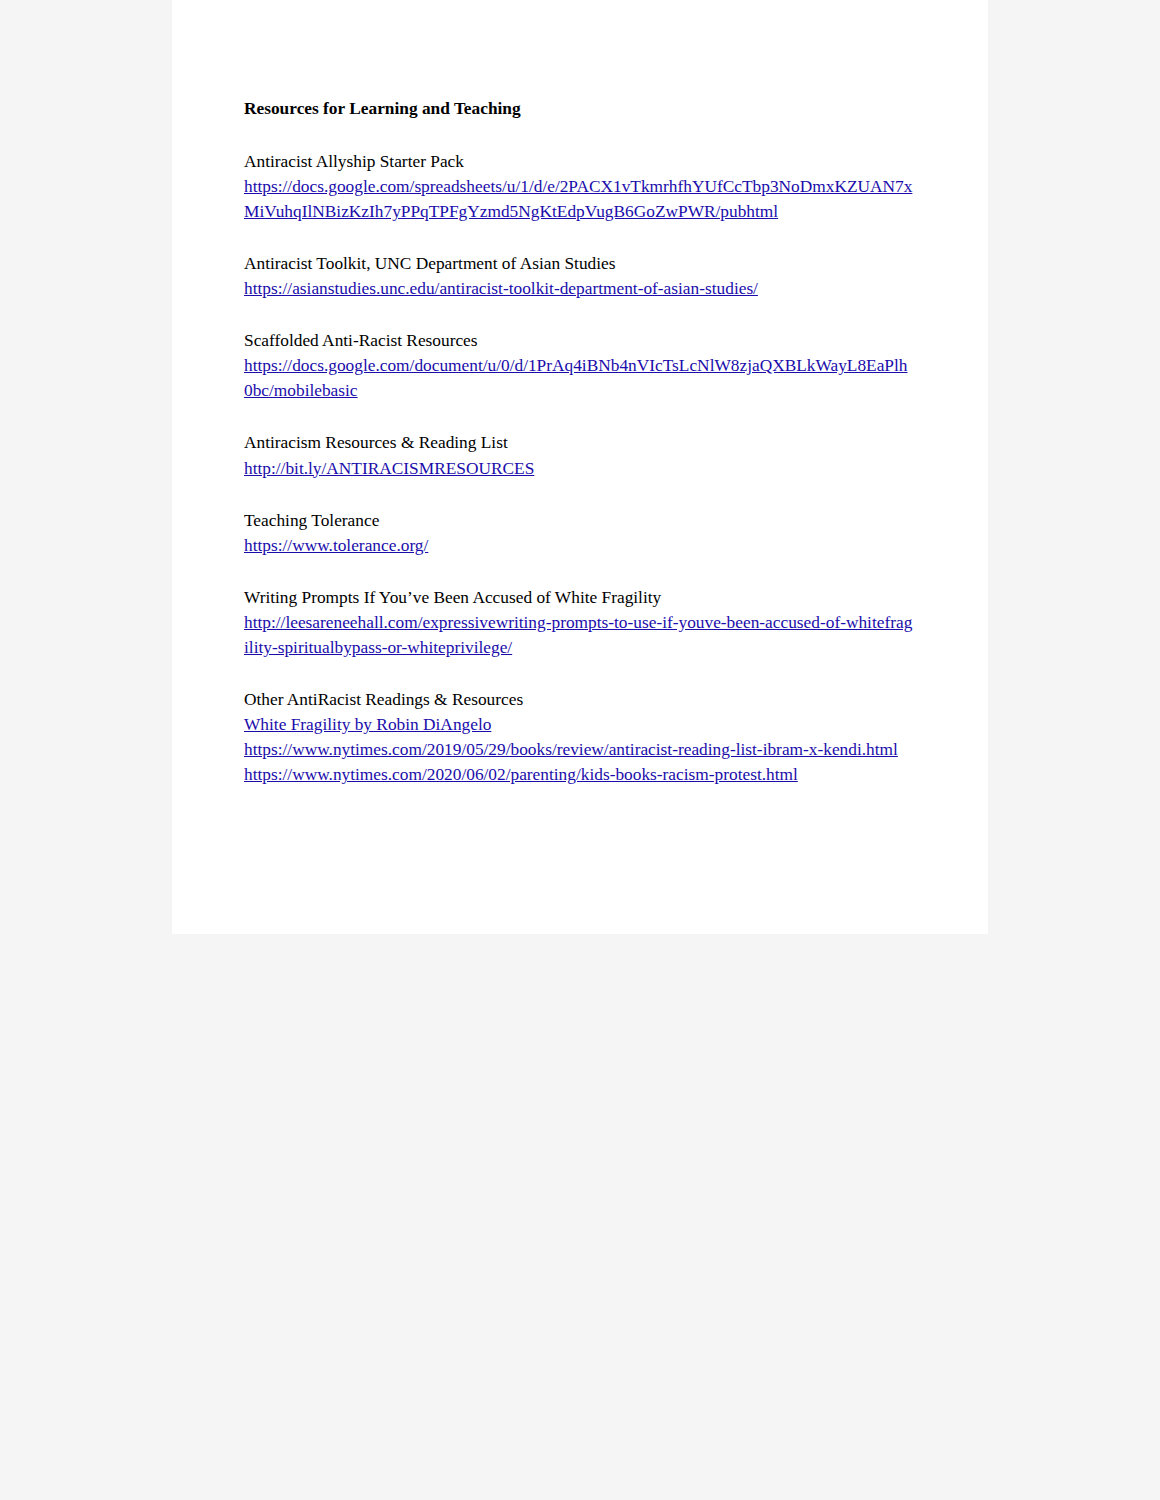Resources for Learning and Teaching
Antiracist Allyship Starter Pack
https://docs.google.com/spreadsheets/u/1/d/e/2PACX1vTkmrhfhYUfCcTbp3NoDmxKZUAN7xMiVuhqIlNBizKzIh7yPPqTPFgYzmd5NgKtEdpVugB6GoZwPWR/pubhtml
Antiracist Toolkit, UNC Department of Asian Studies
https://asianstudies.unc.edu/antiracist-toolkit-department-of-asian-studies/
Scaffolded Anti-Racist Resources
https://docs.google.com/document/u/0/d/1PrAq4iBNb4nVIcTsLcNlW8zjaQXBLkWayL8EaPlh0bc/mobilebasic
Antiracism Resources & Reading List
http://bit.ly/ANTIRACISMRESOURCES
Teaching Tolerance
https://www.tolerance.org/
Writing Prompts If You’ve Been Accused of White Fragility
http://leesareneehall.com/expressivewriting-prompts-to-use-if-youve-been-accused-of-whitefragility-spiritualbypass-or-whiteprivilege/
Other AntiRacist Readings & Resources
White Fragility by Robin DiAngelo https://www.nytimes.com/2019/05/29/books/review/antiracist-reading-list-ibram-x-kendi.html https://www.nytimes.com/2020/06/02/parenting/kids-books-racism-protest.html